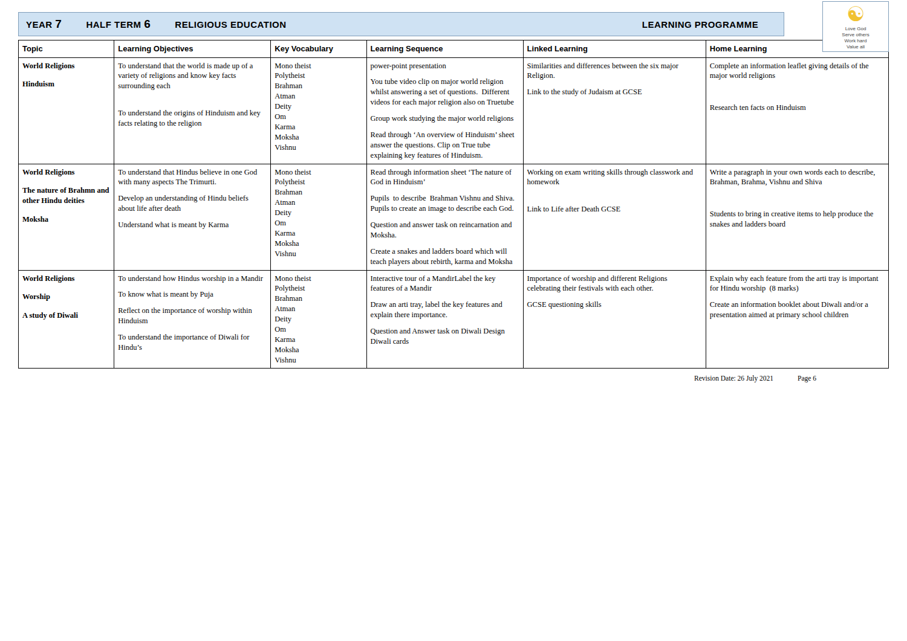YEAR 7 HALF TERM 6 RELIGIOUS EDUCATION LEARNING PROGRAMME
☯
Love God
Serve others
Work hard
Value all
| Topic | Learning Objectives | Key Vocabulary | Learning Sequence | Linked Learning | Home Learning |
| --- | --- | --- | --- | --- | --- |
| World Religions Hinduism | To understand that the world is made up of a variety of religions and know key facts surrounding each To understand the origins of Hinduism and key facts relating to the religion | Mono theist Polytheist Brahman Atman Deity Om Karma Moksha Vishnu | power-point presentation You tube video clip on major world religion whilst answering a set of questions. Different videos for each major religion also on Truetube Group work studying the major world religions Read through ‘An overview of Hinduism’ sheet answer the questions. Clip on True tube explaining key features of Hinduism. | Similarities and differences between the six major Religion. Link to the study of Judaism at GCSE | Complete an information leaflet giving details of the major world religions Research ten facts on Hinduism |
| World Religions The nature of Brahmn and other Hindu deities Moksha | To understand that Hindus believe in one God with many aspects The Trimurti. Develop an understanding of Hindu beliefs about life after death Understand what is meant by Karma | Mono theist Polytheist Brahman Atman Deity Om Karma Moksha Vishnu | Read through information sheet ‘The nature of God in Hinduism’ Pupils to describe Brahman Vishnu and Shiva. Pupils to create an image to describe each God. Question and answer task on reincarnation and Moksha. Create a snakes and ladders board which will teach players about rebirth, karma and Moksha | Working on exam writing skills through classwork and homework Link to Life after Death GCSE | Write a paragraph in your own words each to describe, Brahman, Brahma, Vishnu and Shiva Students to bring in creative items to help produce the snakes and ladders board |
| World Religions Worship A study of Diwali | To understand how Hindus worship in a Mandir To know what is meant by Puja Reflect on the importance of worship within Hinduism To understand the importance of Diwali for Hindu’s | Mono theist Polytheist Brahman Atman Deity Om Karma Moksha Vishnu | Interactive tour of a MandirLabel the key features of a Mandir Draw an arti tray, label the key features and explain there importance. Question and Answer task on Diwali Design Diwali cards | Importance of worship and different Religions celebrating their festivals with each other. GCSE questioning skills | Explain why each feature from the arti tray is important for Hindu worship (8 marks) Create an information booklet about Diwali and/or a presentation aimed at primary school children |
Revision Date: 26 July 2021Page 6